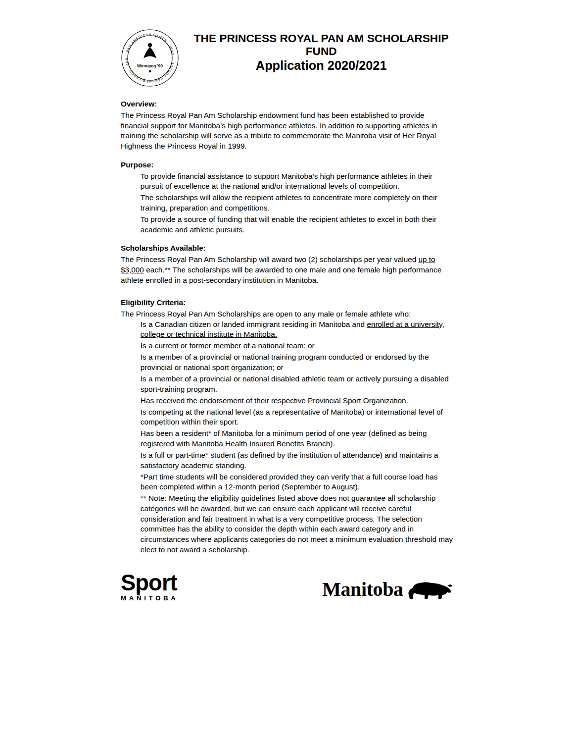PAN AMERICAN GAMES · JEUX PANAMÉRICAINS JUEGOS PANAMERICANOS · PAN AMERICAN Winnipeg '99
THE PRINCESS ROYAL PAN AM SCHOLARSHIP FUND
Application 2020/2021
Overview:
The Princess Royal Pan Am Scholarship endowment fund has been established to provide financial support for Manitoba’s high performance athletes. In addition to supporting athletes in training the scholarship will serve as a tribute to commemorate the Manitoba visit of Her Royal Highness the Princess Royal in 1999.
Purpose:
To provide financial assistance to support Manitoba’s high performance athletes in their pursuit of excellence at the national and/or international levels of competition.
The scholarships will allow the recipient athletes to concentrate more completely on their training, preparation and competitions.
To provide a source of funding that will enable the recipient athletes to excel in both their academic and athletic pursuits.
Scholarships Available:
The Princess Royal Pan Am Scholarship will award two (2) scholarships per year valued up to $3,000 each.** The scholarships will be awarded to one male and one female high performance athlete enrolled in a post-secondary institution in Manitoba.
Eligibility Criteria:
The Princess Royal Pan Am Scholarships are open to any male or female athlete who:
Is a Canadian citizen or landed immigrant residing in Manitoba and enrolled at a university, college or technical institute in Manitoba.
Is a current or former member of a national team: or
Is a member of a provincial or national training program conducted or endorsed by the provincial or national sport organization; or
Is a member of a provincial or national disabled athletic team or actively pursuing a disabled sport-training program.
Has received the endorsement of their respective Provincial Sport Organization.
Is competing at the national level (as a representative of Manitoba) or international level of competition within their sport.
Has been a resident* of Manitoba for a minimum period of one year (defined as being registered with Manitoba Health Insured Benefits Branch).
Is a full or part-time* student (as defined by the institution of attendance) and maintains a satisfactory academic standing.
*Part time students will be considered provided they can verify that a full course load has been completed within a 12-month period (September to August).
** Note: Meeting the eligibility guidelines listed above does not guarantee all scholarship categories will be awarded, but we can ensure each applicant will receive careful consideration and fair treatment in what is a very competitive process. The selection committee has the ability to consider the depth within each award category and in circumstances where applicants categories do not meet a minimum evaluation threshold may elect to not award a scholarship.
Sport MANITOBA
Manitoba